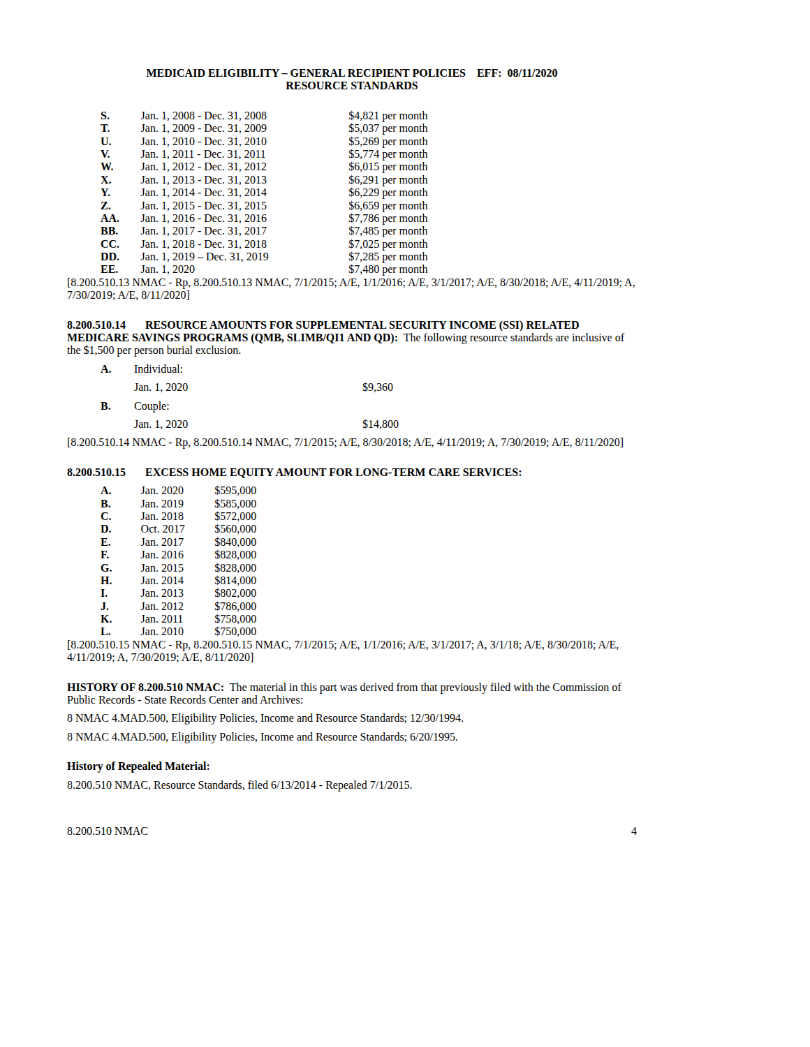MEDICAID ELIGIBILITY – GENERAL RECIPIENT POLICIES EFF: 08/11/2020 RESOURCE STANDARDS
| S. | Jan. 1, 2008 - Dec. 31, 2008 | $4,821 per month |
| T. | Jan. 1, 2009 - Dec. 31, 2009 | $5,037 per month |
| U. | Jan. 1, 2010 - Dec. 31, 2010 | $5,269 per month |
| V. | Jan. 1, 2011 - Dec. 31, 2011 | $5,774 per month |
| W. | Jan. 1, 2012 - Dec. 31, 2012 | $6,015 per month |
| X. | Jan. 1, 2013 - Dec. 31, 2013 | $6,291 per month |
| Y. | Jan. 1, 2014 - Dec. 31, 2014 | $6,229 per month |
| Z. | Jan. 1, 2015 - Dec. 31, 2015 | $6,659 per month |
| AA. | Jan. 1, 2016 - Dec. 31, 2016 | $7,786 per month |
| BB. | Jan. 1, 2017 - Dec. 31, 2017 | $7,485 per month |
| CC. | Jan. 1, 2018 - Dec. 31, 2018 | $7,025 per month |
| DD. | Jan. 1, 2019 – Dec. 31, 2019 | $7,285 per month |
| EE. | Jan. 1, 2020 | $7,480 per month |
[8.200.510.13 NMAC - Rp, 8.200.510.13 NMAC, 7/1/2015; A/E, 1/1/2016; A/E, 3/1/2017; A/E, 8/30/2018; A/E, 4/11/2019; A, 7/30/2019; A/E, 8/11/2020]
8.200.510.14 RESOURCE AMOUNTS FOR SUPPLEMENTAL SECURITY INCOME (SSI) RELATED MEDICARE SAVINGS PROGRAMS (QMB, SLIMB/QI1 AND QD): The following resource standards are inclusive of the $1,500 per person burial exclusion.
A. Individual:
Jan. 1, 2020$9,360
B. Couple:
Jan. 1, 2020$14,800
[8.200.510.14 NMAC - Rp, 8.200.510.14 NMAC, 7/1/2015; A/E, 8/30/2018; A/E, 4/11/2019; A, 7/30/2019; A/E, 8/11/2020]
8.200.510.15 EXCESS HOME EQUITY AMOUNT FOR LONG-TERM CARE SERVICES:
| A. | Jan. 2020 | $595,000 |
| B. | Jan. 2019 | $585,000 |
| C. | Jan. 2018 | $572,000 |
| D. | Oct. 2017 | $560,000 |
| E. | Jan. 2017 | $840,000 |
| F. | Jan. 2016 | $828,000 |
| G. | Jan. 2015 | $828,000 |
| H. | Jan. 2014 | $814,000 |
| I. | Jan. 2013 | $802,000 |
| J. | Jan. 2012 | $786,000 |
| K. | Jan. 2011 | $758,000 |
| L. | Jan. 2010 | $750,000 |
[8.200.510.15 NMAC - Rp, 8.200.510.15 NMAC, 7/1/2015; A/E, 1/1/2016; A/E, 3/1/2017; A, 3/1/18; A/E, 8/30/2018; A/E, 4/11/2019; A, 7/30/2019; A/E, 8/11/2020]
HISTORY OF 8.200.510 NMAC: The material in this part was derived from that previously filed with the Commission of Public Records - State Records Center and Archives:
8 NMAC 4.MAD.500, Eligibility Policies, Income and Resource Standards; 12/30/1994.
8 NMAC 4.MAD.500, Eligibility Policies, Income and Resource Standards; 6/20/1995.
History of Repealed Material:
8.200.510 NMAC, Resource Standards, filed 6/13/2014 - Repealed 7/1/2015.
8.200.510 NMAC 4